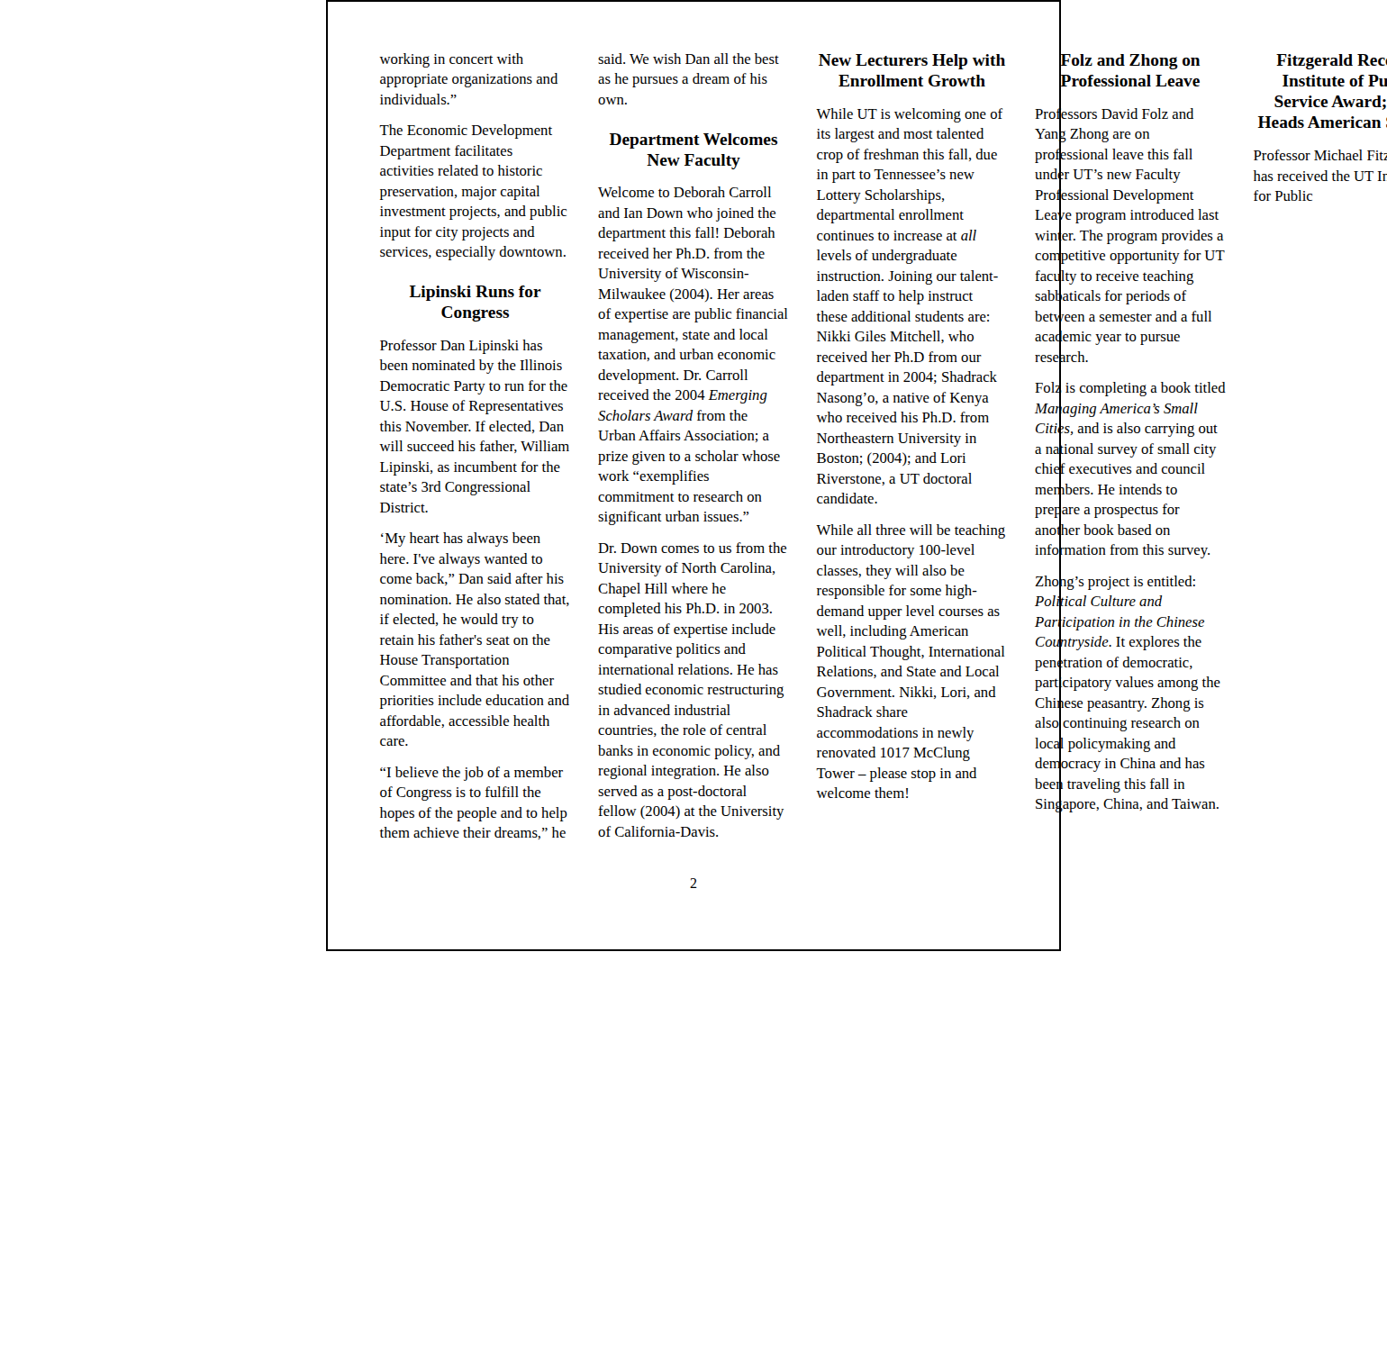working in concert with appropriate organizations and individuals.”
The Economic Development Department facilitates activities related to historic preservation, major capital investment projects, and public input for city projects and services, especially downtown.
Lipinski Runs for Congress
Professor Dan Lipinski has been nominated by the Illinois Democratic Party to run for the U.S. House of Representatives this November. If elected, Dan will succeed his father, William Lipinski, as incumbent for the state’s 3rd Congressional District.
‘My heart has always been here. I've always wanted to come back,” Dan said after his nomination. He also stated that, if elected, he would try to retain his father's seat on the House Transportation Committee and that his other priorities include education and affordable, accessible health care.
“I believe the job of a member of Congress is to fulfill the hopes of the people and to help them achieve their dreams,” he said. We wish Dan all the best as he pursues a dream of his own.
Department Welcomes New Faculty
Welcome to Deborah Carroll and Ian Down who joined the department this fall! Deborah received her Ph.D. from the University of Wisconsin-Milwaukee (2004). Her areas of expertise are public financial management, state and local taxation, and urban economic development. Dr. Carroll received the 2004 Emerging Scholars Award from the Urban Affairs Association; a prize given to a scholar whose work “exemplifies commitment to research on significant urban issues.”
Dr. Down comes to us from the University of North Carolina, Chapel Hill where he completed his Ph.D. in 2003. His areas of expertise include comparative politics and international relations. He has studied economic restructuring in advanced industrial countries, the role of central banks in economic policy, and regional integration. He also served as a post-doctoral fellow (2004) at the University of California-Davis.
New Lecturers Help with Enrollment Growth
While UT is welcoming one of its largest and most talented crop of freshman this fall, due in part to Tennessee’s new Lottery Scholarships, departmental enrollment continues to increase at all levels of undergraduate instruction. Joining our talent-laden staff to help instruct these additional students are: Nikki Giles Mitchell, who received her Ph.D from our department in 2004; Shadrack Nasong’o, a native of Kenya who received his Ph.D. from Northeastern University in Boston; (2004); and Lori Riverstone, a UT doctoral candidate.
While all three will be teaching our introductory 100-level classes, they will also be responsible for some high-demand upper level courses as well, including American Political Thought, International Relations, and State and Local Government. Nikki, Lori, and Shadrack share accommodations in newly renovated 1017 McClung Tower – please stop in and welcome them!
Folz and Zhong on Professional Leave
Professors David Folz and Yang Zhong are on professional leave this fall under UT’s new Faculty Professional Development Leave program introduced last winter. The program provides a competitive opportunity for UT faculty to receive teaching sabbaticals for periods of between a semester and a full academic year to pursue research.
Folz is completing a book titled Managing America’s Small Cities, and is also carrying out a national survey of small city chief executives and council members. He intends to prepare a prospectus for another book based on information from this survey.
Zhong’s project is entitled: Political Culture and Participation in the Chinese Countryside. It explores the penetration of democratic, participatory values among the Chinese peasantry. Zhong is also continuing research on local policymaking and democracy in China and has been traveling this fall in Singapore, China, and Taiwan.
Fitzgerald Receives Institute of Public Service Award; Also Heads American Studies
Professor Michael Fitzgerald has received the UT Institute for Public
2